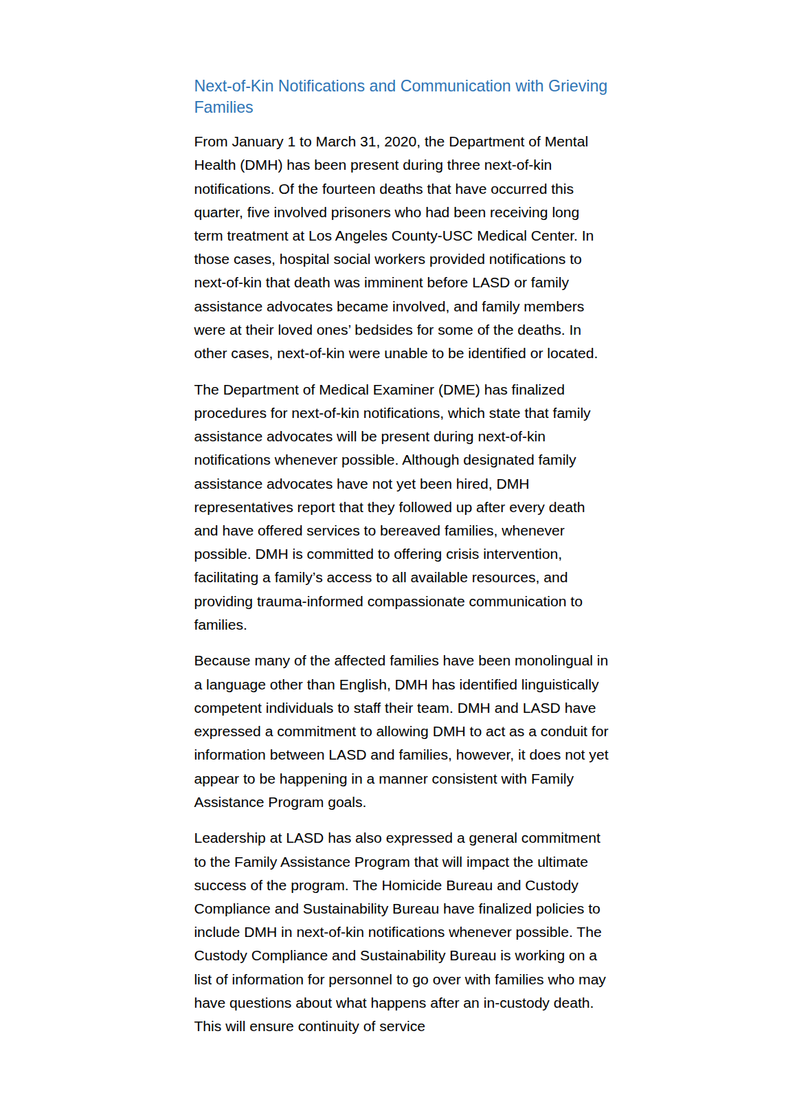Next-of-Kin Notifications and Communication with Grieving Families
From January 1 to March 31, 2020, the Department of Mental Health (DMH) has been present during three next-of-kin notifications. Of the fourteen deaths that have occurred this quarter, five involved prisoners who had been receiving long term treatment at Los Angeles County-USC Medical Center. In those cases, hospital social workers provided notifications to next-of-kin that death was imminent before LASD or family assistance advocates became involved, and family members were at their loved ones’ bedsides for some of the deaths. In other cases, next-of-kin were unable to be identified or located.
The Department of Medical Examiner (DME) has finalized procedures for next-of-kin notifications, which state that family assistance advocates will be present during next-of-kin notifications whenever possible. Although designated family assistance advocates have not yet been hired, DMH representatives report that they followed up after every death and have offered services to bereaved families, whenever possible. DMH is committed to offering crisis intervention, facilitating a family’s access to all available resources, and providing trauma-informed compassionate communication to families.
Because many of the affected families have been monolingual in a language other than English, DMH has identified linguistically competent individuals to staff their team. DMH and LASD have expressed a commitment to allowing DMH to act as a conduit for information between LASD and families, however, it does not yet appear to be happening in a manner consistent with Family Assistance Program goals.
Leadership at LASD has also expressed a general commitment to the Family Assistance Program that will impact the ultimate success of the program. The Homicide Bureau and Custody Compliance and Sustainability Bureau have finalized policies to include DMH in next-of-kin notifications whenever possible. The Custody Compliance and Sustainability Bureau is working on a list of information for personnel to go over with families who may have questions about what happens after an in-custody death. This will ensure continuity of service